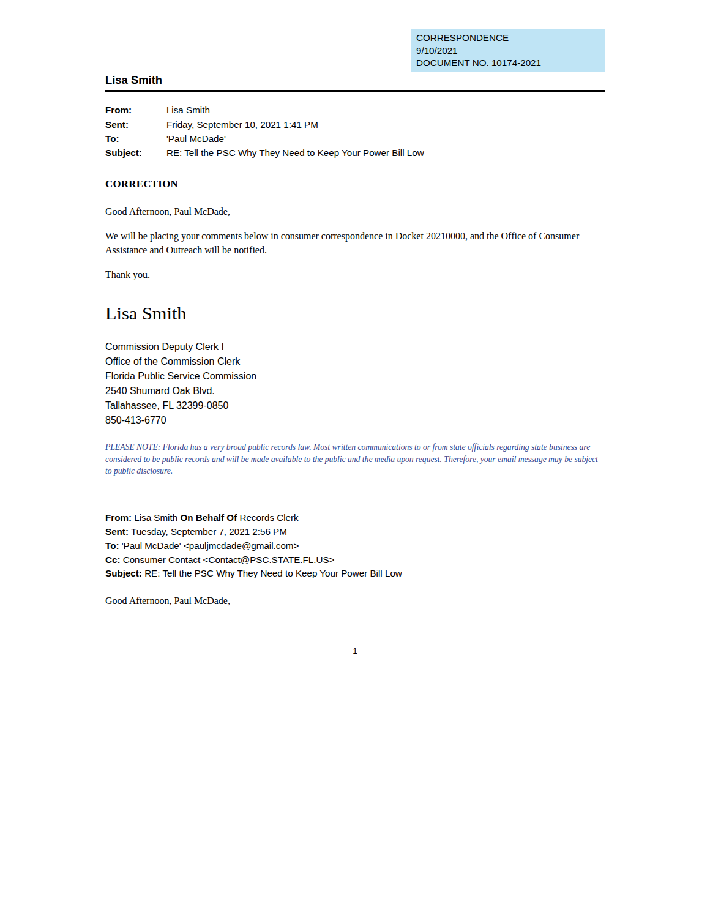CORRESPONDENCE
9/10/2021
DOCUMENT NO. 10174-2021
Lisa Smith
| From: | Lisa Smith |
| Sent: | Friday, September 10, 2021 1:41 PM |
| To: | 'Paul McDade' |
| Subject: | RE: Tell the PSC Why They Need to Keep Your Power Bill Low |
CORRECTION
Good Afternoon, Paul McDade,
We will be placing your comments below in consumer correspondence in Docket 20210000, and the Office of Consumer Assistance and Outreach will be notified.
Thank you.
Lisa Smith
Commission Deputy Clerk I
Office of the Commission Clerk
Florida Public Service Commission
2540 Shumard Oak Blvd.
Tallahassee, FL 32399-0850
850-413-6770
PLEASE NOTE: Florida has a very broad public records law. Most written communications to or from state officials regarding state business are considered to be public records and will be made available to the public and the media upon request. Therefore, your email message may be subject to public disclosure.
From: Lisa Smith On Behalf Of Records Clerk
Sent: Tuesday, September 7, 2021 2:56 PM
To: 'Paul McDade' <pauljmcdade@gmail.com>
Cc: Consumer Contact <Contact@PSC.STATE.FL.US>
Subject: RE: Tell the PSC Why They Need to Keep Your Power Bill Low
Good Afternoon, Paul McDade,
1